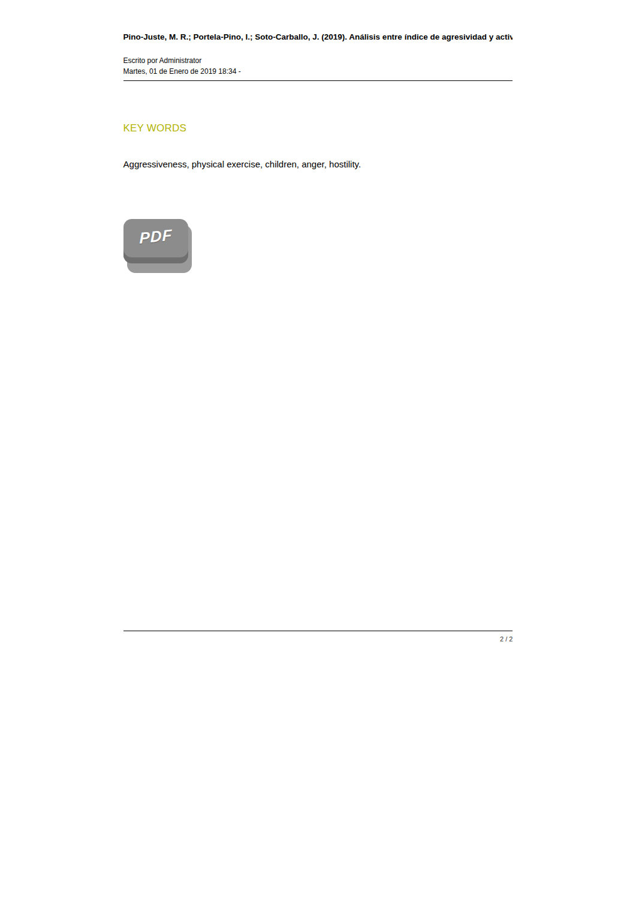Pino-Juste, M. R.; Portela-Pino, I.; Soto-Carballo, J. (2019). Análisis entre índice de agresividad y actividad
Escrito por Administrator
Martes, 01 de Enero de 2019 18:34 -
KEY WORDS
Aggressiveness, physical exercise, children, anger, hostility.
PDF
2 / 2